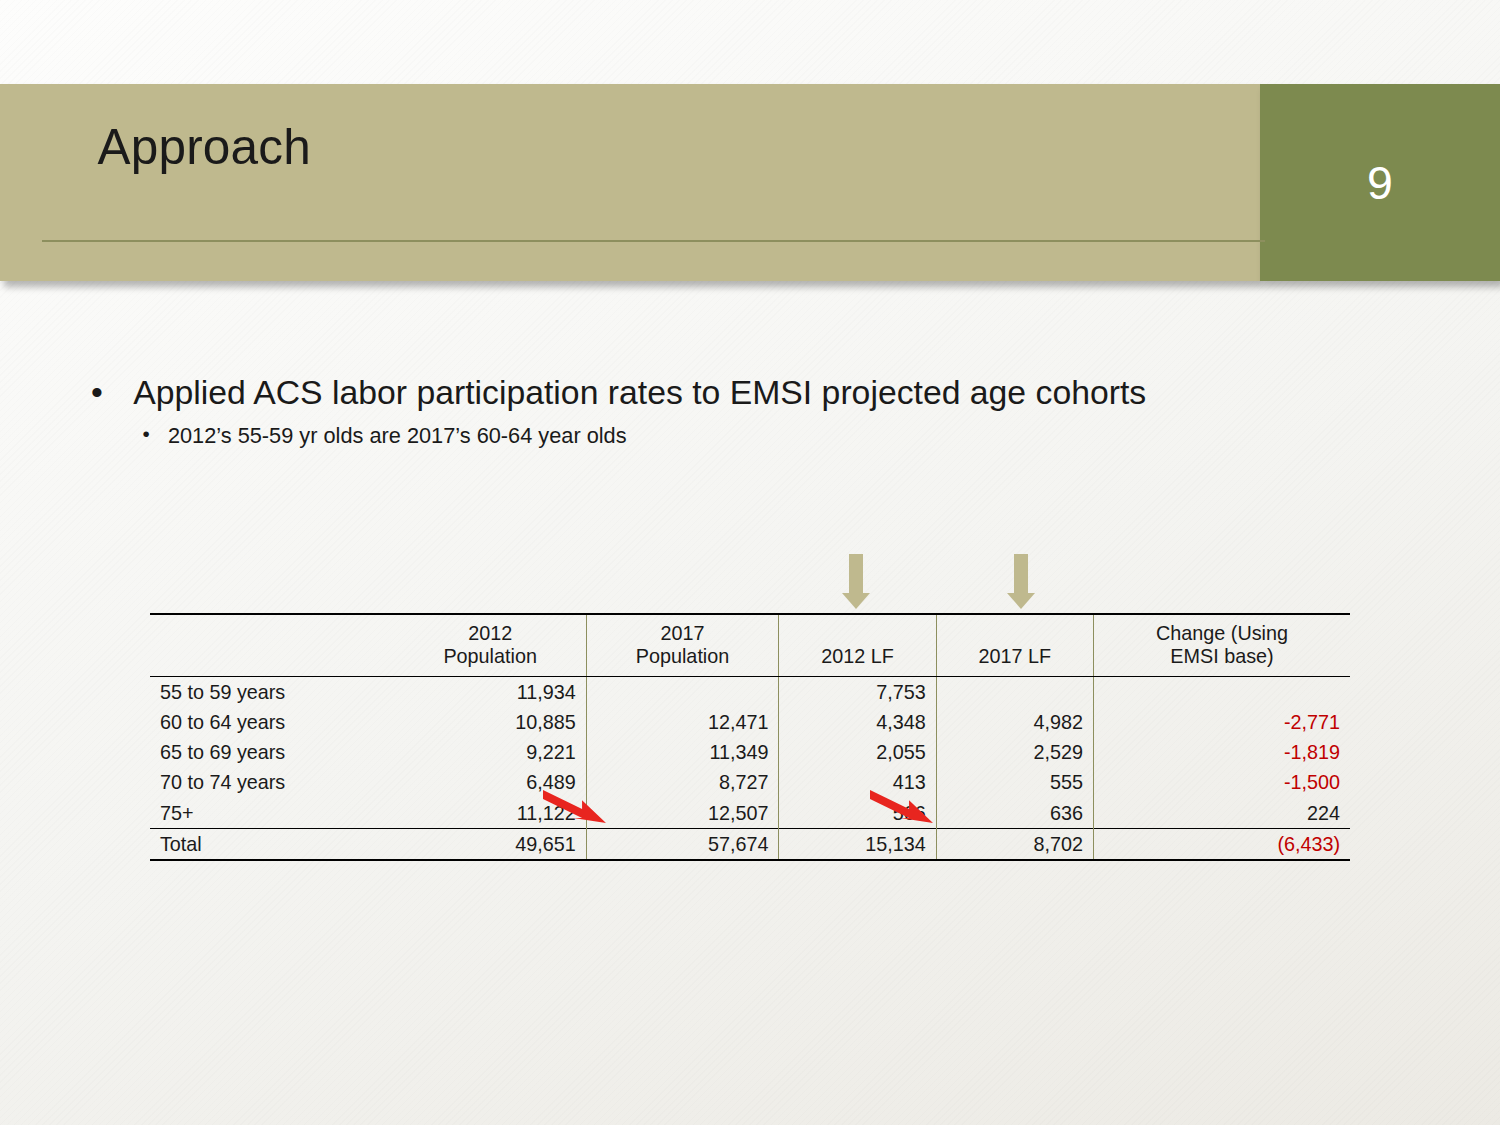9
Approach
Applied ACS labor participation rates to EMSI projected age cohorts
2012’s 55-59 yr olds are 2017’s 60-64 year olds
| | 2012 Population | 2017 Population | 2012 LF | 2017 LF | Change (Using EMSI base) |
| --- | --- | --- | --- | --- | --- |
| 55 to 59 years | 11,934 | | 7,753 | | |
| 60 to 64 years | 10,885 | 12,471 | 4,348 | 4,982 | -2,771 |
| 65 to 69 years | 9,221 | 11,349 | 2,055 | 2,529 | -1,819 |
| 70 to 74 years | 6,489 | 8,727 | 413 | 555 | -1,500 |
| 75+ | 11,122 | 12,507 | 566 | 636 | 224 |
| Total | 49,651 | 57,674 | 15,134 | 8,702 | (6,433) |